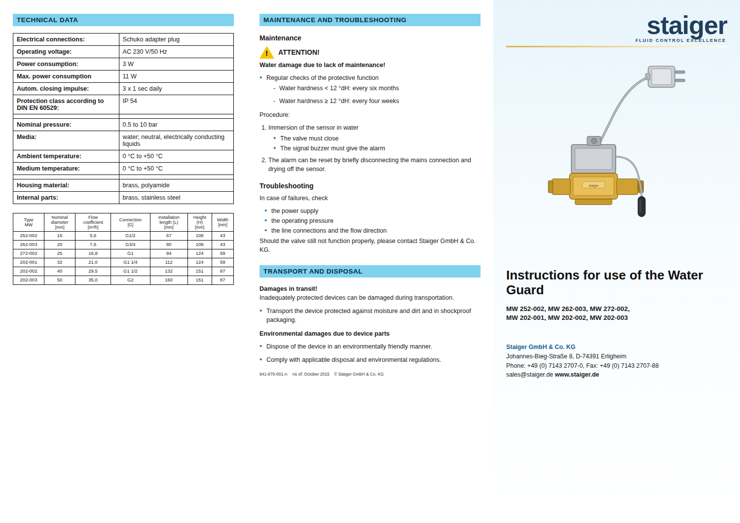Technical data
| Electrical connections: | Schuko adapter plug |
| Operating voltage: | AC 230 V/50 Hz |
| Power consumption: | 3 W |
| Max. power consumption | 11 W |
| Autom. closing impulse: | 3 x 1 sec daily |
| Protection class according to DIN EN 60529: | IP 54 |
| Nominal pressure: | 0.5 to 10 bar |
| Media: | water; neutral, electrically conducting liquids |
| Ambient temperature: | 0 °C to +50 °C |
| Medium temperature: | 0 °C to +50 °C |
| Housing material: | brass, polyamide |
| Internal parts: | brass, stainless steel |
| Type MW | Nominal diameter [mm] | Flow coefficient [m³/h] | Connection [G] | Installation length (L) [mm] | Height (H) [mm] | Width [mm] |
| --- | --- | --- | --- | --- | --- | --- |
| 252-002 | 15 | 5,6 | G1/2 | 67 | 108 | 43 |
| 262-003 | 20 | 7,6 | G3/4 | 80 | 108 | 43 |
| 272-002 | 25 | 16,8 | G1 | 94 | 124 | 59 |
| 202-001 | 32 | 21,0 | G1 1/4 | 112 | 124 | 59 |
| 202-002 | 40 | 29,5 | G1 1/2 | 132 | 151 | 87 |
| 202-003 | 50 | 35,0 | G2 | 160 | 151 | 87 |
Maintenance and troubleshooting
Maintenance
ATTENTION!
Water damage due to lack of maintenance!
Regular checks of the protective function
Water hardness < 12 °dH: every six months
Water hardness ≥ 12 °dH: every four weeks
Procedure:
Immersion of the sensor in water
The valve must close
The signal buzzer must give the alarm
The alarm can be reset by briefly disconnecting the mains connection and drying off the sensor.
Troubleshooting
In case of failures, check
the power supply
the operating pressure
the line connections and the flow direction
Should the valve still not function properly, please contact Staiger GmbH & Co. KG.
Transport and disposal
Damages in transit!
Inadequately protected devices can be damaged during transportation.
Transport the device protected against moisture and dirt and in shockproof packaging.
Environmental damages due to device parts
Dispose of the device in an environmentally friendly manner.
Comply with applicable disposal and environmental regulations.
941-670-001-A As of: October 2015 © Staiger GmbH & Co. KG
staiger
FLUID CONTROL EXCELLENCE
staiger
Instructions for use of the Water Guard
MW 252-002, MW 262-003, MW 272-002,
MW 202-001, MW 202-002, MW 202-003
Staiger GmbH & Co. KG
Johannes-Bieg-Straße 8, D-74391 Erligheim
Phone: +49 (0) 7143 2707-0, Fax: +49 (0) 7143 2707-88
sales@staiger.de www.staiger.de